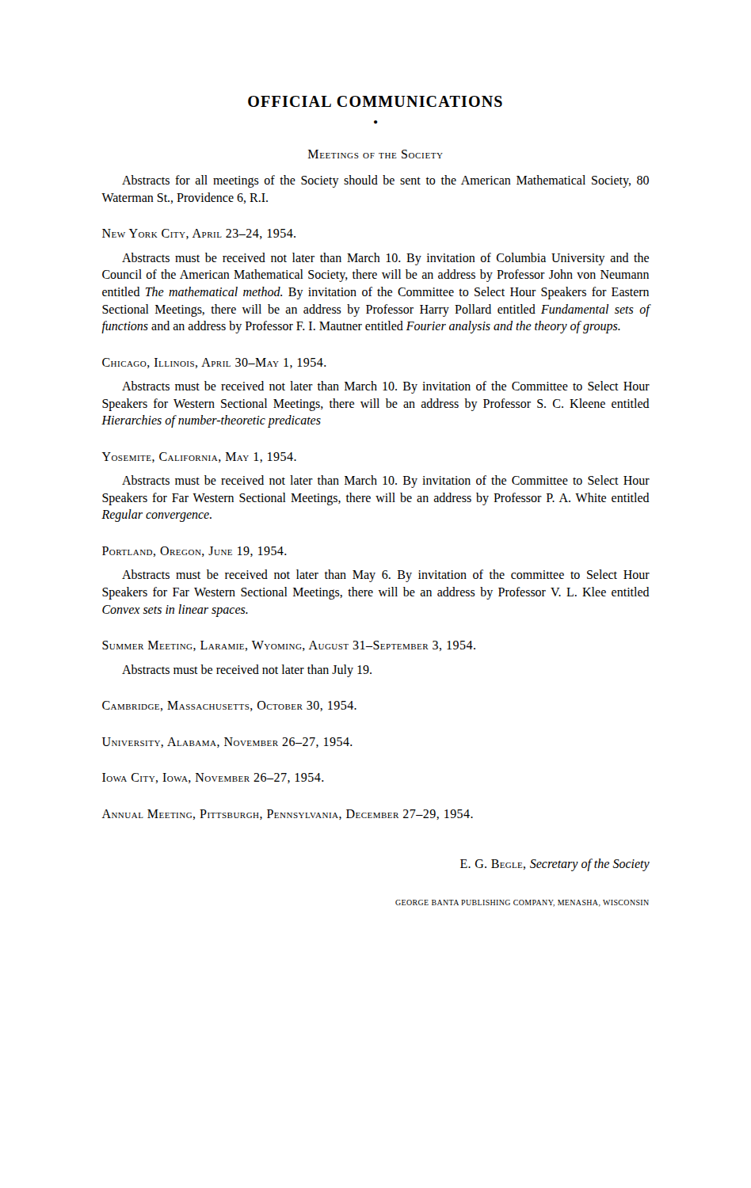OFFICIAL COMMUNICATIONS
•
Meetings of the Society
Abstracts for all meetings of the Society should be sent to the American Mathematical Society, 80 Waterman St., Providence 6, R.I.
New York City, April 23–24, 1954.
Abstracts must be received not later than March 10. By invitation of Columbia University and the Council of the American Mathematical Society, there will be an address by Professor John von Neumann entitled The mathematical method. By invitation of the Committee to Select Hour Speakers for Eastern Sectional Meetings, there will be an address by Professor Harry Pollard entitled Fundamental sets of functions and an address by Professor F. I. Mautner entitled Fourier analysis and the theory of groups.
Chicago, Illinois, April 30–May 1, 1954.
Abstracts must be received not later than March 10. By invitation of the Committee to Select Hour Speakers for Western Sectional Meetings, there will be an address by Professor S. C. Kleene entitled Hierarchies of number-theoretic predicates
Yosemite, California, May 1, 1954.
Abstracts must be received not later than March 10. By invitation of the Committee to Select Hour Speakers for Far Western Sectional Meetings, there will be an address by Professor P. A. White entitled Regular convergence.
Portland, Oregon, June 19, 1954.
Abstracts must be received not later than May 6. By invitation of the committee to Select Hour Speakers for Far Western Sectional Meetings, there will be an address by Professor V. L. Klee entitled Convex sets in linear spaces.
Summer Meeting, Laramie, Wyoming, August 31–September 3, 1954.
Abstracts must be received not later than July 19.
Cambridge, Massachusetts, October 30, 1954.
University, Alabama, November 26–27, 1954.
Iowa City, Iowa, November 26–27, 1954.
Annual Meeting, Pittsburgh, Pennsylvania, December 27–29, 1954.
E. G. Begle, Secretary of the Society
GEORGE BANTA PUBLISHING COMPANY, MENASHA, WISCONSIN